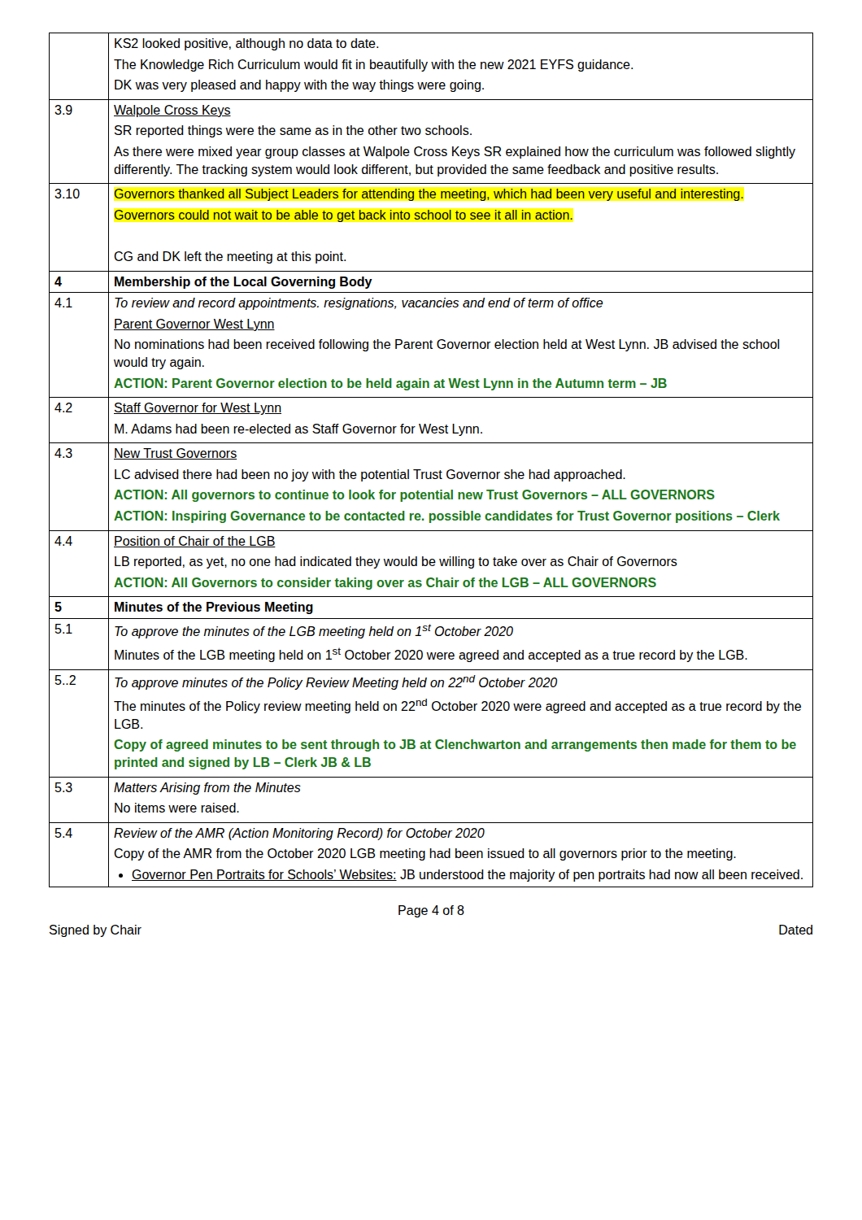| | KS2 looked positive, although no data to date. The Knowledge Rich Curriculum would fit in beautifully with the new 2021 EYFS guidance. DK was very pleased and happy with the way things were going. |
| 3.9 | Walpole Cross Keys SR reported things were the same as in the other two schools. As there were mixed year group classes at Walpole Cross Keys SR explained how the curriculum was followed slightly differently. The tracking system would look different, but provided the same feedback and positive results. |
| 3.10 | Governors thanked all Subject Leaders for attending the meeting, which had been very useful and interesting. Governors could not wait to be able to get back into school to see it all in action. CG and DK left the meeting at this point. |
| 4 | Membership of the Local Governing Body |
| 4.1 | To review and record appointments. resignations, vacancies and end of term of office Parent Governor West Lynn No nominations had been received following the Parent Governor election held at West Lynn. JB advised the school would try again. ACTION: Parent Governor election to be held again at West Lynn in the Autumn term – JB |
| 4.2 | Staff Governor for West Lynn M. Adams had been re-elected as Staff Governor for West Lynn. |
| 4.3 | New Trust Governors LC advised there had been no joy with the potential Trust Governor she had approached. ACTION: All governors to continue to look for potential new Trust Governors – ALL GOVERNORS ACTION: Inspiring Governance to be contacted re. possible candidates for Trust Governor positions – Clerk |
| 4.4 | Position of Chair of the LGB LB reported, as yet, no one had indicated they would be willing to take over as Chair of Governors ACTION: All Governors to consider taking over as Chair of the LGB – ALL GOVERNORS |
| 5 | Minutes of the Previous Meeting |
| 5.1 | To approve the minutes of the LGB meeting held on 1 st October 2020 Minutes of the LGB meeting held on 1 st October 2020 were agreed and accepted as a true record by the LGB. |
| 5..2 | To approve minutes of the Policy Review Meeting held on 22 nd October 2020 The minutes of the Policy review meeting held on 22 nd October 2020 were agreed and accepted as a true record by the LGB. Copy of agreed minutes to be sent through to JB at Clenchwarton and arrangements then made for them to be printed and signed by LB – Clerk JB & LB |
| 5.3 | Matters Arising from the Minutes No items were raised. |
| 5.4 | Review of the AMR (Action Monitoring Record) for October 2020 Copy of the AMR from the October 2020 LGB meeting had been issued to all governors prior to the meeting. Governor Pen Portraits for Schools’ Websites: JB understood the majority of pen portraits had now all been received. |
Page 4 of 8
Signed by Chair Dated